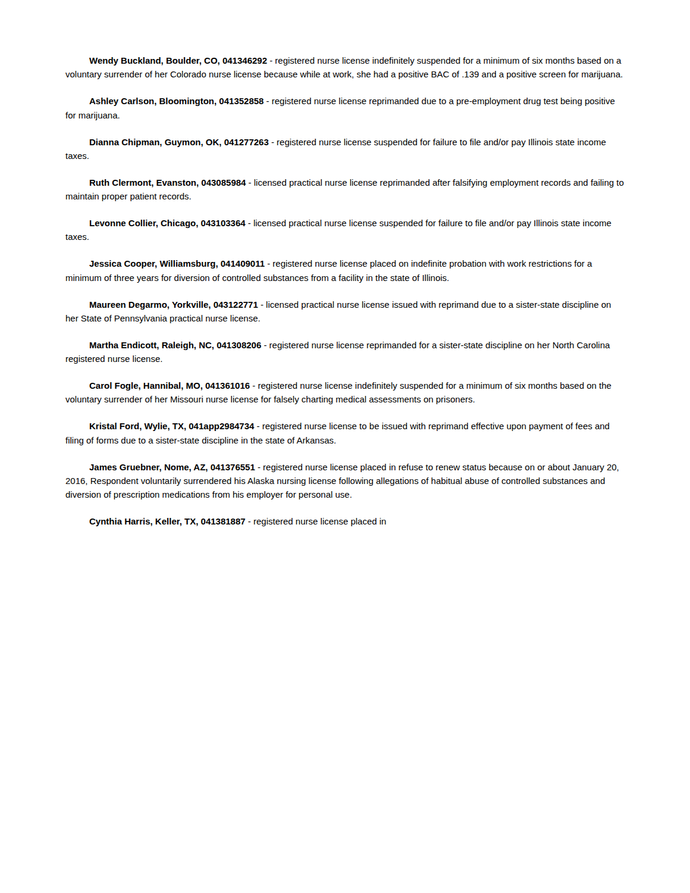Wendy Buckland, Boulder, CO, 041346292 - registered nurse license indefinitely suspended for a minimum of six months based on a voluntary surrender of her Colorado nurse license because while at work, she had a positive BAC of .139 and a positive screen for marijuana.
Ashley Carlson, Bloomington, 041352858 - registered nurse license reprimanded due to a pre-employment drug test being positive for marijuana.
Dianna Chipman, Guymon, OK, 041277263 - registered nurse license suspended for failure to file and/or pay Illinois state income taxes.
Ruth Clermont, Evanston, 043085984 - licensed practical nurse license reprimanded after falsifying employment records and failing to maintain proper patient records.
Levonne Collier, Chicago, 043103364 - licensed practical nurse license suspended for failure to file and/or pay Illinois state income taxes.
Jessica Cooper, Williamsburg, 041409011 - registered nurse license placed on indefinite probation with work restrictions for a minimum of three years for diversion of controlled substances from a facility in the state of Illinois.
Maureen Degarmo, Yorkville, 043122771 - licensed practical nurse license issued with reprimand due to a sister-state discipline on her State of Pennsylvania practical nurse license.
Martha Endicott, Raleigh, NC, 041308206 - registered nurse license reprimanded for a sister-state discipline on her North Carolina registered nurse license.
Carol Fogle, Hannibal, MO, 041361016 - registered nurse license indefinitely suspended for a minimum of six months based on the voluntary surrender of her Missouri nurse license for falsely charting medical assessments on prisoners.
Kristal Ford, Wylie, TX, 041app2984734 - registered nurse license to be issued with reprimand effective upon payment of fees and filing of forms due to a sister-state discipline in the state of Arkansas.
James Gruebner, Nome, AZ, 041376551 - registered nurse license placed in refuse to renew status because on or about January 20, 2016, Respondent voluntarily surrendered his Alaska nursing license following allegations of habitual abuse of controlled substances and diversion of prescription medications from his employer for personal use.
Cynthia Harris, Keller, TX, 041381887 - registered nurse license placed in